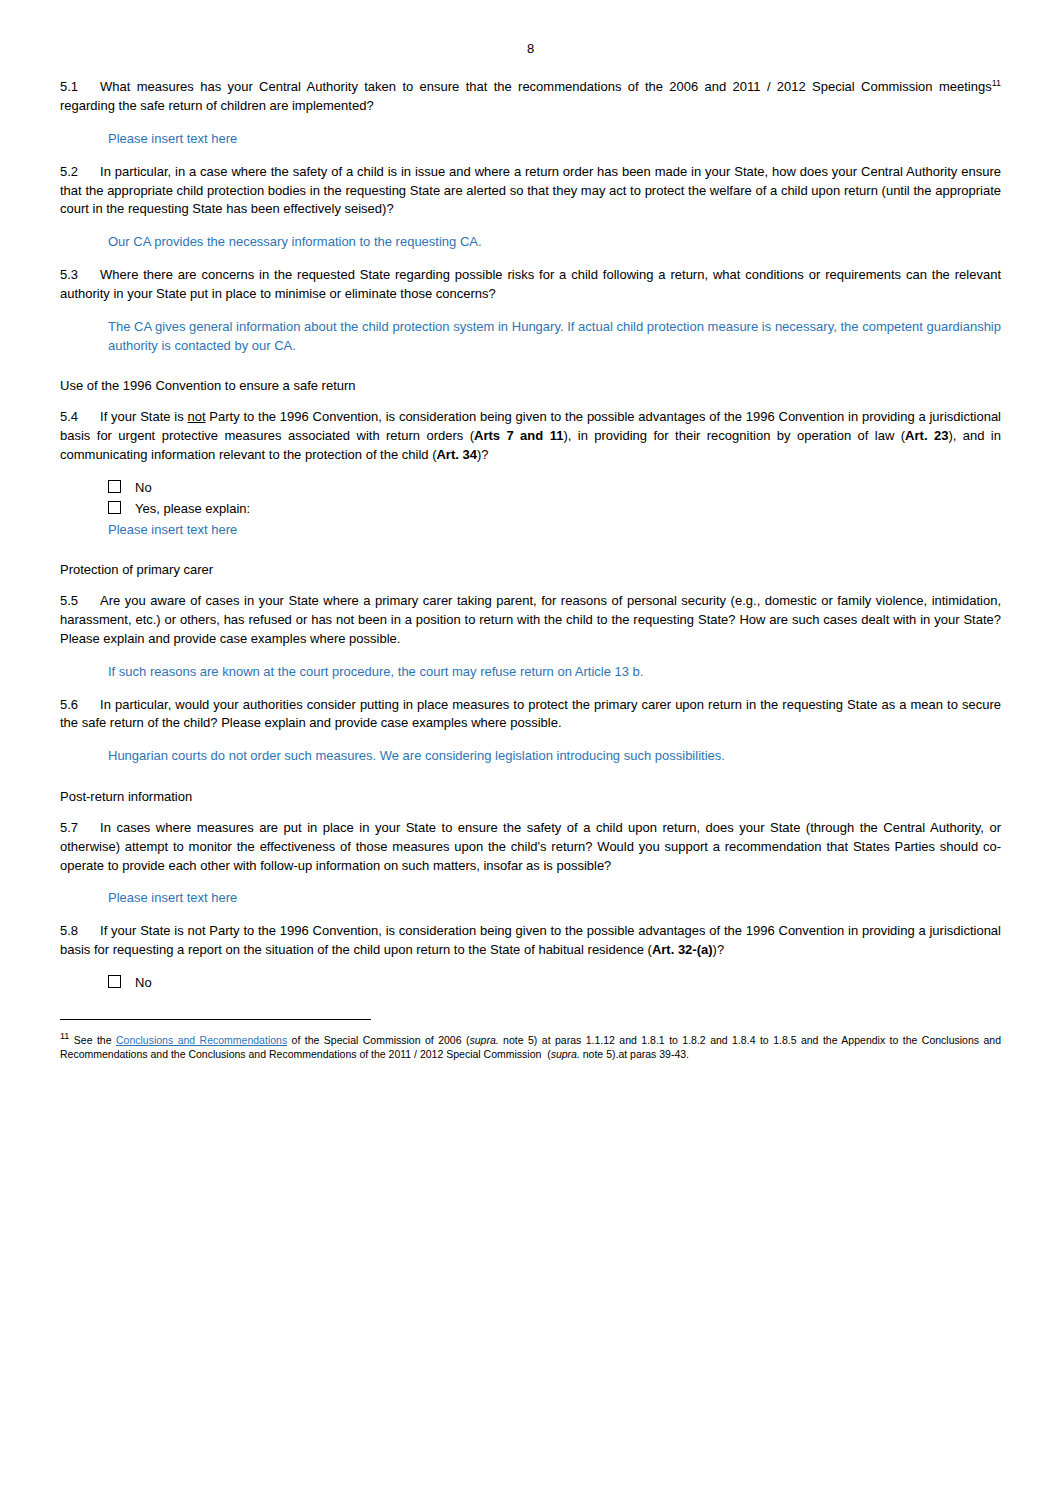8
5.1 What measures has your Central Authority taken to ensure that the recommendations of the 2006 and 2011 / 2012 Special Commission meetings11 regarding the safe return of children are implemented?
Please insert text here
5.2 In particular, in a case where the safety of a child is in issue and where a return order has been made in your State, how does your Central Authority ensure that the appropriate child protection bodies in the requesting State are alerted so that they may act to protect the welfare of a child upon return (until the appropriate court in the requesting State has been effectively seised)?
Our CA provides the necessary information to the requesting CA.
5.3 Where there are concerns in the requested State regarding possible risks for a child following a return, what conditions or requirements can the relevant authority in your State put in place to minimise or eliminate those concerns?
The CA gives general information about the child protection system in Hungary. If actual child protection measure is necessary, the competent guardianship authority is contacted by our CA.
Use of the 1996 Convention to ensure a safe return
5.4 If your State is not Party to the 1996 Convention, is consideration being given to the possible advantages of the 1996 Convention in providing a jurisdictional basis for urgent protective measures associated with return orders (Arts 7 and 11), in providing for their recognition by operation of law (Art. 23), and in communicating information relevant to the protection of the child (Art. 34)?
No
Yes, please explain:
Please insert text here
Protection of primary carer
5.5 Are you aware of cases in your State where a primary carer taking parent, for reasons of personal security (e.g., domestic or family violence, intimidation, harassment, etc.) or others, has refused or has not been in a position to return with the child to the requesting State? How are such cases dealt with in your State? Please explain and provide case examples where possible.
If such reasons are known at the court procedure, the court may refuse return on Article 13 b.
5.6 In particular, would your authorities consider putting in place measures to protect the primary carer upon return in the requesting State as a mean to secure the safe return of the child? Please explain and provide case examples where possible.
Hungarian courts do not order such measures. We are considering legislation introducing such possibilities.
Post-return information
5.7 In cases where measures are put in place in your State to ensure the safety of a child upon return, does your State (through the Central Authority, or otherwise) attempt to monitor the effectiveness of those measures upon the child's return? Would you support a recommendation that States Parties should co-operate to provide each other with follow-up information on such matters, insofar as is possible?
Please insert text here
5.8 If your State is not Party to the 1996 Convention, is consideration being given to the possible advantages of the 1996 Convention in providing a jurisdictional basis for requesting a report on the situation of the child upon return to the State of habitual residence (Art. 32-(a))?
No
11 See the Conclusions and Recommendations of the Special Commission of 2006 (supra. note 5) at paras 1.1.12 and 1.8.1 to 1.8.2 and 1.8.4 to 1.8.5 and the Appendix to the Conclusions and Recommendations and the Conclusions and Recommendations of the 2011 / 2012 Special Commission (supra. note 5).at paras 39-43.